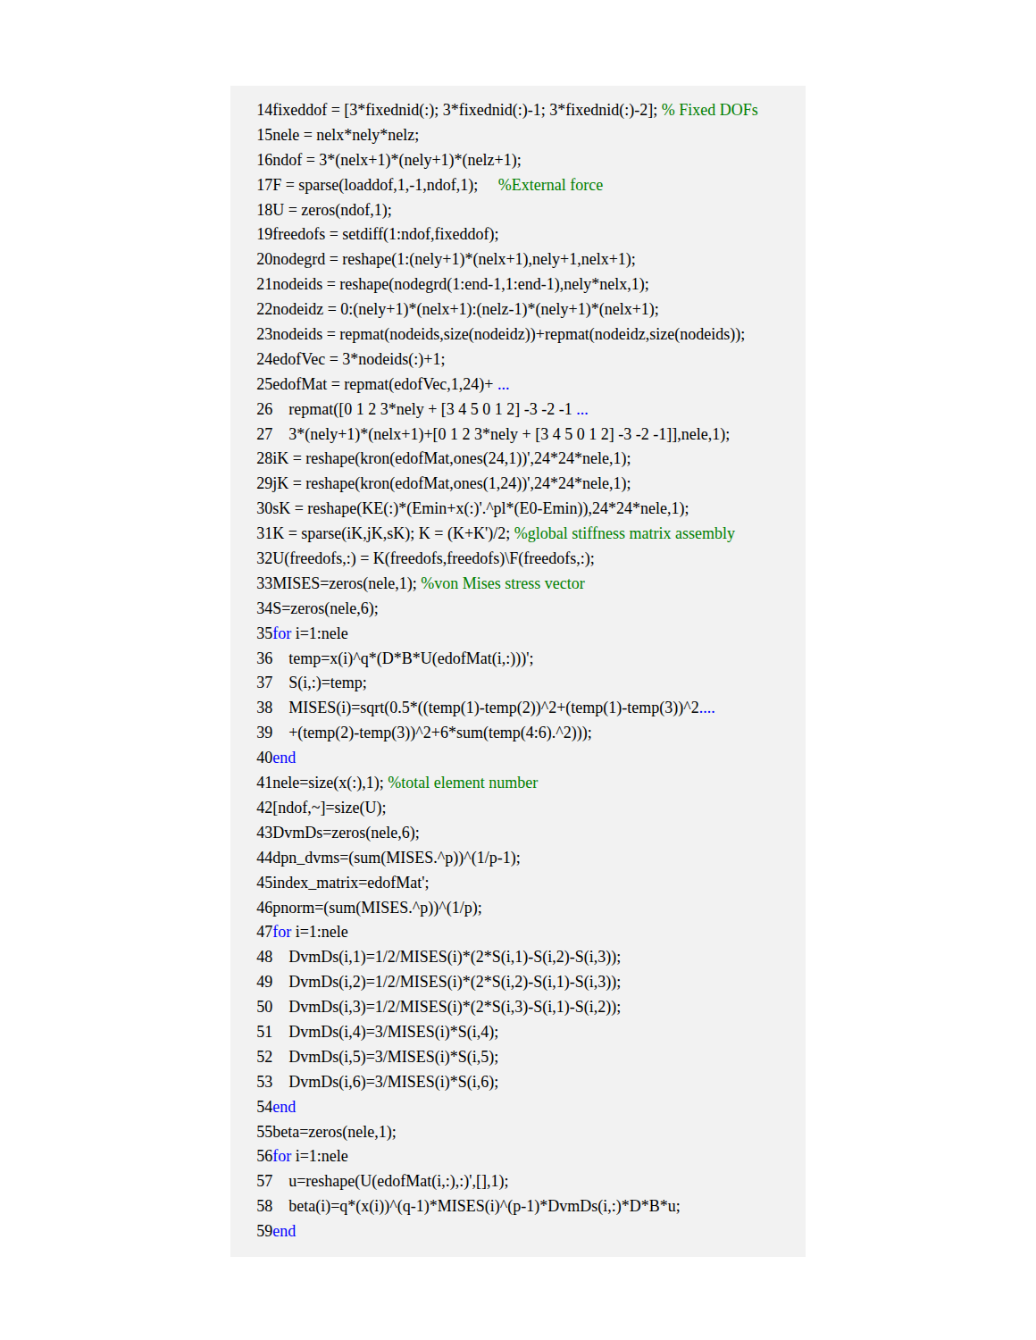| 14 | fixeddof = [3*fixednid(:); 3*fixednid(:)-1; 3*fixednid(:)-2]; % Fixed DOFs |
| 15 | nele = nelx*nely*nelz; |
| 16 | ndof = 3*(nelx+1)*(nely+1)*(nelz+1); |
| 17 | F = sparse(loaddof,1,-1,ndof,1); %External force |
| 18 | U = zeros(ndof,1); |
| 19 | freedofs = setdiff(1:ndof,fixeddof); |
| 20 | nodegrd = reshape(1:(nely+1)*(nelx+1),nely+1,nelx+1); |
| 21 | nodeids = reshape(nodegrd(1:end-1,1:end-1),nely*nelx,1); |
| 22 | nodeidz = 0:(nely+1)*(nelx+1):(nelz-1)*(nely+1)*(nelx+1); |
| 23 | nodeids = repmat(nodeids,size(nodeidz))+repmat(nodeidz,size(nodeids)); |
| 24 | edofVec = 3*nodeids(:)+1; |
| 25 | edofMat = repmat(edofVec,1,24)+ ... |
| 26 | repmat([0 1 2 3*nely + [3 4 5 0 1 2] -3 -2 -1 ... |
| 27 | 3*(nely+1)*(nelx+1)+[0 1 2 3*nely + [3 4 5 0 1 2] -3 -2 -1]],nele,1); |
| 28 | iK = reshape(kron(edofMat,ones(24,1))',24*24*nele,1); |
| 29 | jK = reshape(kron(edofMat,ones(1,24))',24*24*nele,1); |
| 30 | sK = reshape(KE(:)*(Emin+x(:)'.^pl*(E0-Emin)),24*24*nele,1); |
| 31 | K = sparse(iK,jK,sK); K = (K+K')/2; %global stiffness matrix assembly |
| 32 | U(freedofs,:) = K(freedofs,freedofs)\F(freedofs,:); |
| 33 | MISES=zeros(nele,1); %von Mises stress vector |
| 34 | S=zeros(nele,6); |
| 35 | for i=1:nele |
| 36 | temp=x(i)^q*(D*B*U(edofMat(i,:)))'; |
| 37 | S(i,:)=temp; |
| 38 | MISES(i)=sqrt(0.5*((temp(1)-temp(2))^2+(temp(1)-temp(3))^2 .... |
| 39 | +(temp(2)-temp(3))^2+6*sum(temp(4:6).^2))); |
| 40 | end |
| 41 | nele=size(x(:),1); %total element number |
| 42 | [ndof,~]=size(U); |
| 43 | DvmDs=zeros(nele,6); |
| 44 | dpn_dvms=(sum(MISES.^p))^(1/p-1); |
| 45 | index_matrix=edofMat'; |
| 46 | pnorm=(sum(MISES.^p))^(1/p); |
| 47 | for i=1:nele |
| 48 | DvmDs(i,1)=1/2/MISES(i)*(2*S(i,1)-S(i,2)-S(i,3)); |
| 49 | DvmDs(i,2)=1/2/MISES(i)*(2*S(i,2)-S(i,1)-S(i,3)); |
| 50 | DvmDs(i,3)=1/2/MISES(i)*(2*S(i,3)-S(i,1)-S(i,2)); |
| 51 | DvmDs(i,4)=3/MISES(i)*S(i,4); |
| 52 | DvmDs(i,5)=3/MISES(i)*S(i,5); |
| 53 | DvmDs(i,6)=3/MISES(i)*S(i,6); |
| 54 | end |
| 55 | beta=zeros(nele,1); |
| 56 | for i=1:nele |
| 57 | u=reshape(U(edofMat(i,:),:)',[],1); |
| 58 | beta(i)=q*(x(i))^(q-1)*MISES(i)^(p-1)*DvmDs(i,:)*D*B*u; |
| 59 | end |